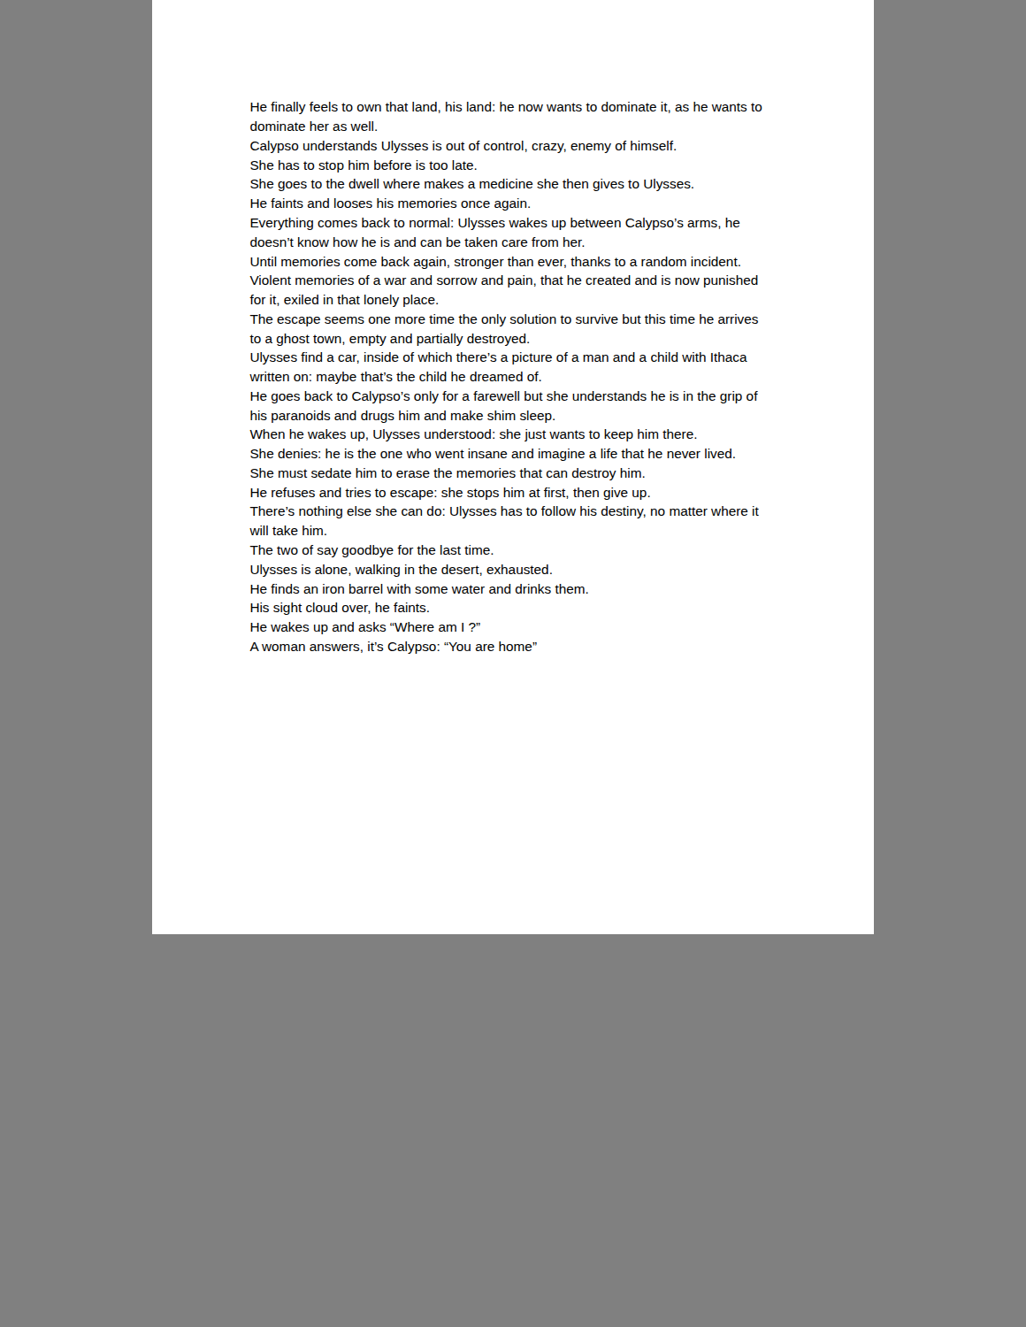He finally feels to own that land, his land: he now wants to dominate it, as he wants to dominate her as well.
Calypso understands Ulysses is out of control, crazy, enemy of himself.
She has to stop him before is too late.
She goes to the dwell where makes a medicine she then gives to Ulysses.
He faints and looses his memories once again.
Everything comes back to normal: Ulysses wakes up between Calypso’s arms, he doesn’t know how he is and can be taken care from her.
Until memories come back again, stronger than ever, thanks to a random incident.
Violent memories of a war and sorrow and pain, that he created and is now punished for it, exiled in that lonely place.
The escape seems one more time the only solution to survive but this time he arrives to a ghost town, empty and partially destroyed.
Ulysses find a car, inside of which there’s a picture of a man and a child with Ithaca written on: maybe that’s the child he dreamed of.
He goes back to Calypso’s only for a farewell but she understands he is in the grip of his paranoids and drugs him and make shim sleep.
When he wakes up, Ulysses understood: she just wants to keep him there.
She denies: he is the one who went insane and imagine a life that he never lived.
She must sedate him to erase the memories that can destroy him.
He refuses and tries to escape: she stops him at first, then give up.
There’s nothing else she can do: Ulysses has to follow his destiny, no matter where it will take him.
The two of say goodbye for the last time.
Ulysses is alone, walking in the desert, exhausted.
He finds an iron barrel with some water and drinks them.
His sight cloud over, he faints.
He wakes up and asks “Where am I ?”
A woman answers, it’s Calypso: “You are home”